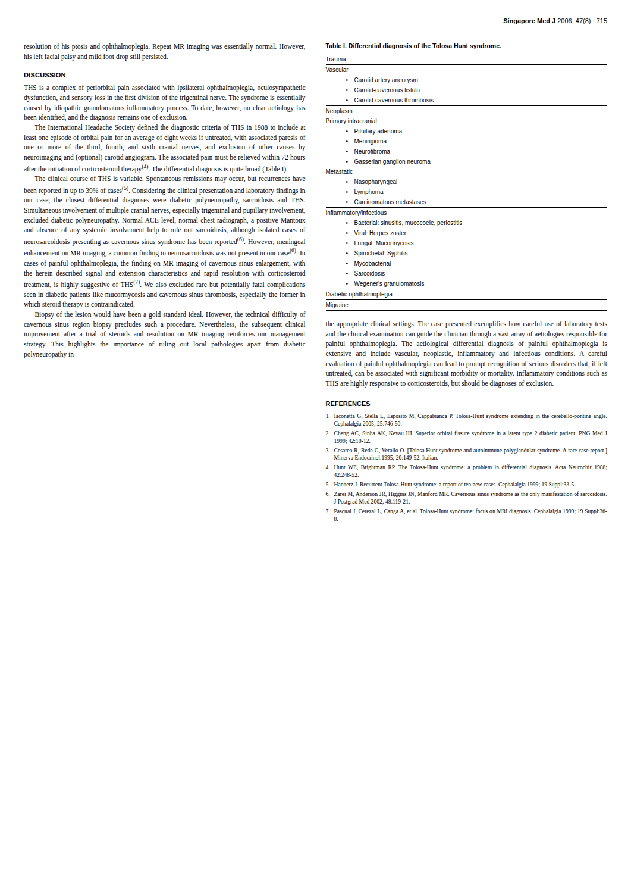Singapore Med J 2006; 47(8) : 715
resolution of his ptosis and ophthalmoplegia. Repeat MR imaging was essentially normal. However, his left facial palsy and mild foot drop still persisted.
DISCUSSION
THS is a complex of periorbital pain associated with ipsilateral ophthalmoplegia, oculosympathetic dysfunction, and sensory loss in the first division of the trigeminal nerve. The syndrome is essentially caused by idiopathic granulomatous inflammatory process. To date, however, no clear aetiology has been identified, and the diagnosis remains one of exclusion.
The International Headache Society defined the diagnostic criteria of THS in 1988 to include at least one episode of orbital pain for an average of eight weeks if untreated, with associated paresis of one or more of the third, fourth, and sixth cranial nerves, and exclusion of other causes by neuroimaging and (optional) carotid angiogram. The associated pain must be relieved within 72 hours after the initiation of corticosteroid therapy(4). The differential diagnosis is quite broad (Table I).
The clinical course of THS is variable. Spontaneous remissions may occur, but recurrences have been reported in up to 39% of cases(5). Considering the clinical presentation and laboratory findings in our case, the closest differential diagnoses were diabetic polyneuropathy, sarcoidosis and THS. Simultaneous involvement of multiple cranial nerves, especially trigeminal and pupillary involvement, excluded diabetic polyneuropathy. Normal ACE level, normal chest radiograph, a positive Mantoux and absence of any systemic involvement help to rule out sarcoidosis, although isolated cases of neurosarcoidosis presenting as cavernous sinus syndrome has been reported(6). However, meningeal enhancement on MR imaging, a common finding in neurosarcoidosis was not present in our case(6). In cases of painful ophthalmoplegia, the finding on MR imaging of cavernous sinus enlargement, with the herein described signal and extension characteristics and rapid resolution with corticosteroid treatment, is highly suggestive of THS(7). We also excluded rare but potentially fatal complications seen in diabetic patients like mucormycosis and cavernous sinus thrombosis, especially the former in which steroid therapy is contraindicated.
Biopsy of the lesion would have been a gold standard ideal. However, the technical difficulty of cavernous sinus region biopsy precludes such a procedure. Nevertheless, the subsequent clinical improvement after a trial of steroids and resolution on MR imaging reinforces our management strategy. This highlights the importance of ruling out local pathologies apart from diabetic polyneuropathy in
Table I. Differential diagnosis of the Tolosa Hunt syndrome.
| Trauma |
| Vascular |
| • Carotid artery aneurysm |
| • Carotid-cavernous fistula |
| • Carotid-cavernous thrombosis |
| Neoplasm |
| Primary intracranial |
| • Pituitary adenoma |
| • Meningioma |
| • Neurofibroma |
| • Gasserian ganglion neuroma |
| Metastatic |
| • Nasopharyngeal |
| • Lymphoma |
| • Carcinomatous metastases |
| Inflammatory/infectious |
| • Bacterial: sinusitis, mucocoele, periostitis |
| • Viral: Herpes zoster |
| • Fungal: Mucormycosis |
| • Spirochetal: Syphilis |
| • Mycobacterial |
| • Sarcoidosis |
| • Wegener's granulomatosis |
| Diabetic ophthalmoplegia |
| Migraine |
the appropriate clinical settings. The case presented exemplifies how careful use of laboratory tests and the clinical examination can guide the clinician through a vast array of aetiologies responsible for painful ophthalmoplegia. The aetiological differential diagnosis of painful ophthalmoplegia is extensive and include vascular, neoplastic, inflammatory and infectious conditions. A careful evaluation of painful ophthalmoplegia can lead to prompt recognition of serious disorders that, if left untreated, can be associated with significant morbidity or mortality. Inflammatory conditions such as THS are highly responsive to corticosteroids, but should be diagnoses of exclusion.
REFERENCES
Iaconetta G, Stella L, Esposito M, Cappabianca P. Tolosa-Hunt syndrome extending in the cerebello-pontine angle. Cephalalgia 2005; 25:746-50.
Cheng AC, Sinha AK, Kevau IH. Superior orbital fissure syndrome in a latent type 2 diabetic patient. PNG Med J 1999; 42:10-12.
Cesareo R, Reda G, Verallo O. [Tolosa Hunt syndrome and autoimmune polyglandular syndrome. A rare case report.] Minerva Endocrinol.1995; 20:149-52. Italian.
Hunt WE, Brightman RP. The Tolosa-Hunt syndrome: a problem in differential diagnosis. Acta Neurochir 1988; 42:248-52.
Hannerz J. Recurrent Tolosa-Hunt syndrome: a report of ten new cases. Cephalalgia 1999; 19 Suppl:33-5.
Zarei M, Anderson JR, Higgins JN, Manford MR. Cavernous sinus syndrome as the only manifestation of sarcoidosis. J Postgrad Med 2002; 48:119-21.
Pascual J, Cerezal L, Canga A, et al. Tolosa-Hunt syndrome: focus on MRI diagnosis. Cephalalgia 1999; 19 Suppl:36-8.